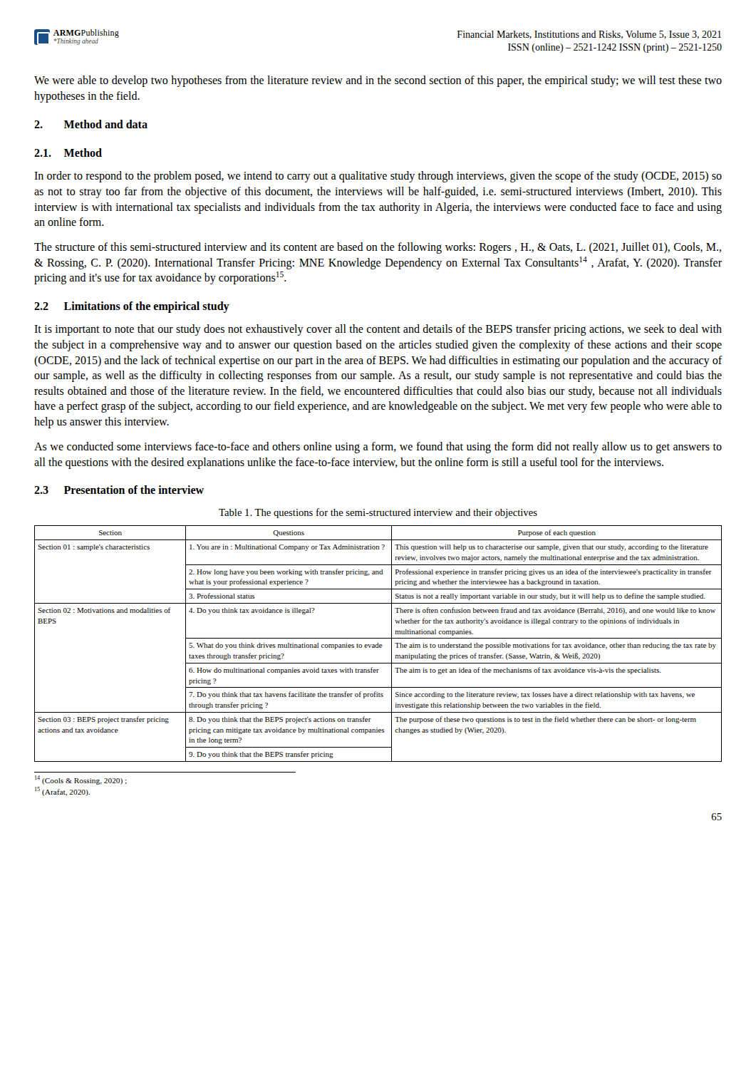ARMGPublishing
*Thinking ahead
Financial Markets, Institutions and Risks, Volume 5, Issue 3, 2021
ISSN (online) – 2521-1242 ISSN (print) – 2521-1250
We were able to develop two hypotheses from the literature review and in the second section of this paper, the empirical study; we will test these two hypotheses in the field.
2. Method and data
2.1. Method
In order to respond to the problem posed, we intend to carry out a qualitative study through interviews, given the scope of the study (OCDE, 2015) so as not to stray too far from the objective of this document, the interviews will be half-guided, i.e. semi-structured interviews (Imbert, 2010). This interview is with international tax specialists and individuals from the tax authority in Algeria, the interviews were conducted face to face and using an online form.
The structure of this semi-structured interview and its content are based on the following works: Rogers , H., & Oats, L. (2021, Juillet 01), Cools, M., & Rossing, C. P. (2020). International Transfer Pricing: MNE Knowledge Dependency on External Tax Consultants14 , Arafat, Y. (2020). Transfer pricing and it's use for tax avoidance by corporations15.
2.2 Limitations of the empirical study
It is important to note that our study does not exhaustively cover all the content and details of the BEPS transfer pricing actions, we seek to deal with the subject in a comprehensive way and to answer our question based on the articles studied given the complexity of these actions and their scope (OCDE, 2015) and the lack of technical expertise on our part in the area of BEPS. We had difficulties in estimating our population and the accuracy of our sample, as well as the difficulty in collecting responses from our sample. As a result, our study sample is not representative and could bias the results obtained and those of the literature review. In the field, we encountered difficulties that could also bias our study, because not all individuals have a perfect grasp of the subject, according to our field experience, and are knowledgeable on the subject. We met very few people who were able to help us answer this interview.
As we conducted some interviews face-to-face and others online using a form, we found that using the form did not really allow us to get answers to all the questions with the desired explanations unlike the face-to-face interview, but the online form is still a useful tool for the interviews.
2.3 Presentation of the interview
Table 1. The questions for the semi-structured interview and their objectives
| Section | Questions | Purpose of each question |
| --- | --- | --- |
| Section 01 : sample's characteristics | 1. You are in : Multinational Company or Tax Administration ? | This question will help us to characterise our sample, given that our study, according to the literature review, involves two major actors, namely the multinational enterprise and the tax administration. |
| 2. How long have you been working with transfer pricing, and what is your professional experience ? | Professional experience in transfer pricing gives us an idea of the interviewee's practicality in transfer pricing and whether the interviewee has a background in taxation. |
| 3. Professional status | Status is not a really important variable in our study, but it will help us to define the sample studied. |
| Section 02 : Motivations and modalities of BEPS | 4. Do you think tax avoidance is illegal? | There is often confusion between fraud and tax avoidance (Berrahi, 2016), and one would like to know whether for the tax authority's avoidance is illegal contrary to the opinions of individuals in multinational companies. |
| 5. What do you think drives multinational companies to evade taxes through transfer pricing? | The aim is to understand the possible motivations for tax avoidance, other than reducing the tax rate by manipulating the prices of transfer. (Sasse, Watrin, & Weiß, 2020) |
| 6. How do multinational companies avoid taxes with transfer pricing ? | The aim is to get an idea of the mechanisms of tax avoidance vis-à-vis the specialists. |
| 7. Do you think that tax havens facilitate the transfer of profits through transfer pricing ? | Since according to the literature review, tax losses have a direct relationship with tax havens, we investigate this relationship between the two variables in the field. |
| Section 03 : BEPS project transfer pricing actions and tax avoidance | 8. Do you think that the BEPS project's actions on transfer pricing can mitigate tax avoidance by multinational companies in the long term? | The purpose of these two questions is to test in the field whether there can be short- or long-term changes as studied by (Wier, 2020). |
| 9. Do you think that the BEPS transfer pricing |
14 (Cools & Rossing, 2020) ;
15 (Arafat, 2020).
65